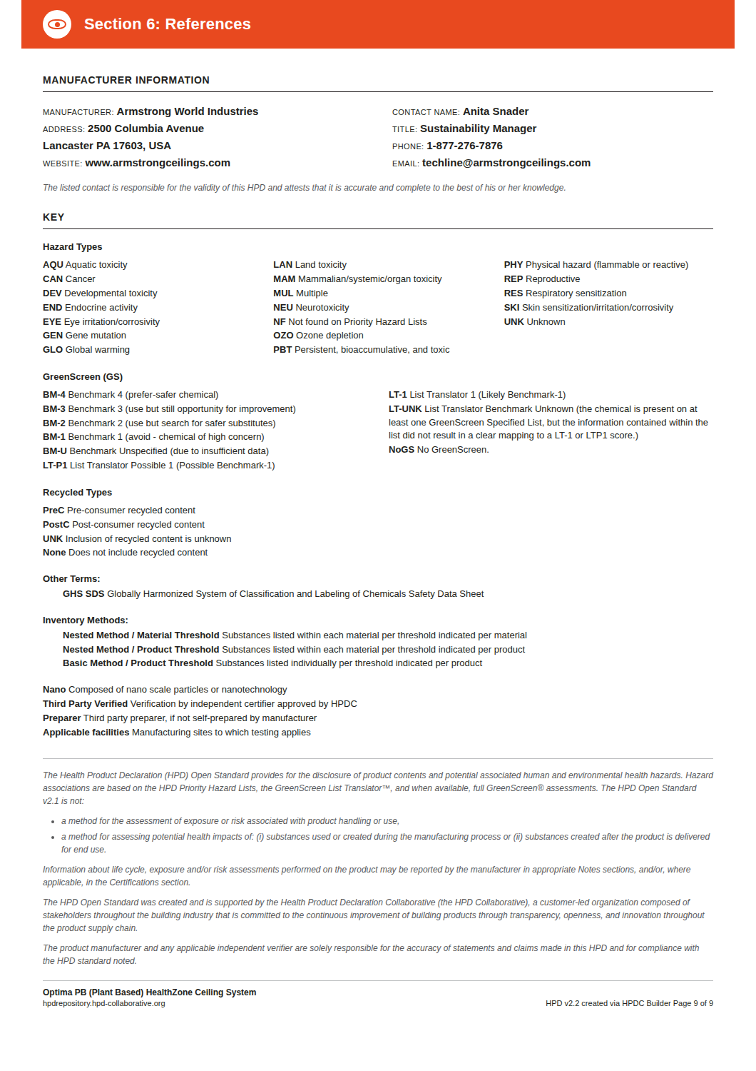Section 6: References
Manufacturer Information
Manufacturer: Armstrong World Industries
Address: 2500 Columbia Avenue
Lancaster PA 17603, USA
Website: www.armstrongceilings.com
Contact Name: Anita Snader
Title: Sustainability Manager
Phone: 1-877-276-7876
Email: techline@armstrongceilings.com
The listed contact is responsible for the validity of this HPD and attests that it is accurate and complete to the best of his or her knowledge.
Key
Hazard Types
AQU Aquatic toxicity
CAN Cancer
DEV Developmental toxicity
END Endocrine activity
EYE Eye irritation/corrosivity
GEN Gene mutation
GLO Global warming
LAN Land toxicity
MAM Mammalian/systemic/organ toxicity
MUL Multiple
NEU Neurotoxicity
NF Not found on Priority Hazard Lists
OZO Ozone depletion
PBT Persistent, bioaccumulative, and toxic
PHY Physical hazard (flammable or reactive)
REP Reproductive
RES Respiratory sensitization
SKI Skin sensitization/irritation/corrosivity
UNK Unknown
GreenScreen (GS)
BM-4 Benchmark 4 (prefer-safer chemical)
BM-3 Benchmark 3 (use but still opportunity for improvement)
BM-2 Benchmark 2 (use but search for safer substitutes)
BM-1 Benchmark 1 (avoid - chemical of high concern)
BM-U Benchmark Unspecified (due to insufficient data)
LT-P1 List Translator Possible 1 (Possible Benchmark-1)
LT-1 List Translator 1 (Likely Benchmark-1)
LT-UNK List Translator Benchmark Unknown (the chemical is present on at least one GreenScreen Specified List, but the information contained within the list did not result in a clear mapping to a LT-1 or LTP1 score.)
NoGS No GreenScreen.
Recycled Types
PreC Pre-consumer recycled content
PostC Post-consumer recycled content
UNK Inclusion of recycled content is unknown
None Does not include recycled content
Other Terms:
GHS SDS Globally Harmonized System of Classification and Labeling of Chemicals Safety Data Sheet
Inventory Methods:
Nested Method / Material Threshold Substances listed within each material per threshold indicated per material
Nested Method / Product Threshold Substances listed within each material per threshold indicated per product
Basic Method / Product Threshold Substances listed individually per threshold indicated per product
Nano Composed of nano scale particles or nanotechnology
Third Party Verified Verification by independent certifier approved by HPDC
Preparer Third party preparer, if not self-prepared by manufacturer
Applicable facilities Manufacturing sites to which testing applies
The Health Product Declaration (HPD) Open Standard provides for the disclosure of product contents and potential associated human and environmental health hazards. Hazard associations are based on the HPD Priority Hazard Lists, the GreenScreen List Translator™, and when available, full GreenScreen® assessments. The HPD Open Standard v2.1 is not:
a method for the assessment of exposure or risk associated with product handling or use,
a method for assessing potential health impacts of: (i) substances used or created during the manufacturing process or (ii) substances created after the product is delivered for end use.
Information about life cycle, exposure and/or risk assessments performed on the product may be reported by the manufacturer in appropriate Notes sections, and/or, where applicable, in the Certifications section.
The HPD Open Standard was created and is supported by the Health Product Declaration Collaborative (the HPD Collaborative), a customer-led organization composed of stakeholders throughout the building industry that is committed to the continuous improvement of building products through transparency, openness, and innovation throughout the product supply chain.
The product manufacturer and any applicable independent verifier are solely responsible for the accuracy of statements and claims made in this HPD and for compliance with the HPD standard noted.
Optima PB (Plant Based) HealthZone Ceiling System
hpdrepository.hpd-collaborative.org
HPD v2.2 created via HPDC Builder Page 9 of 9